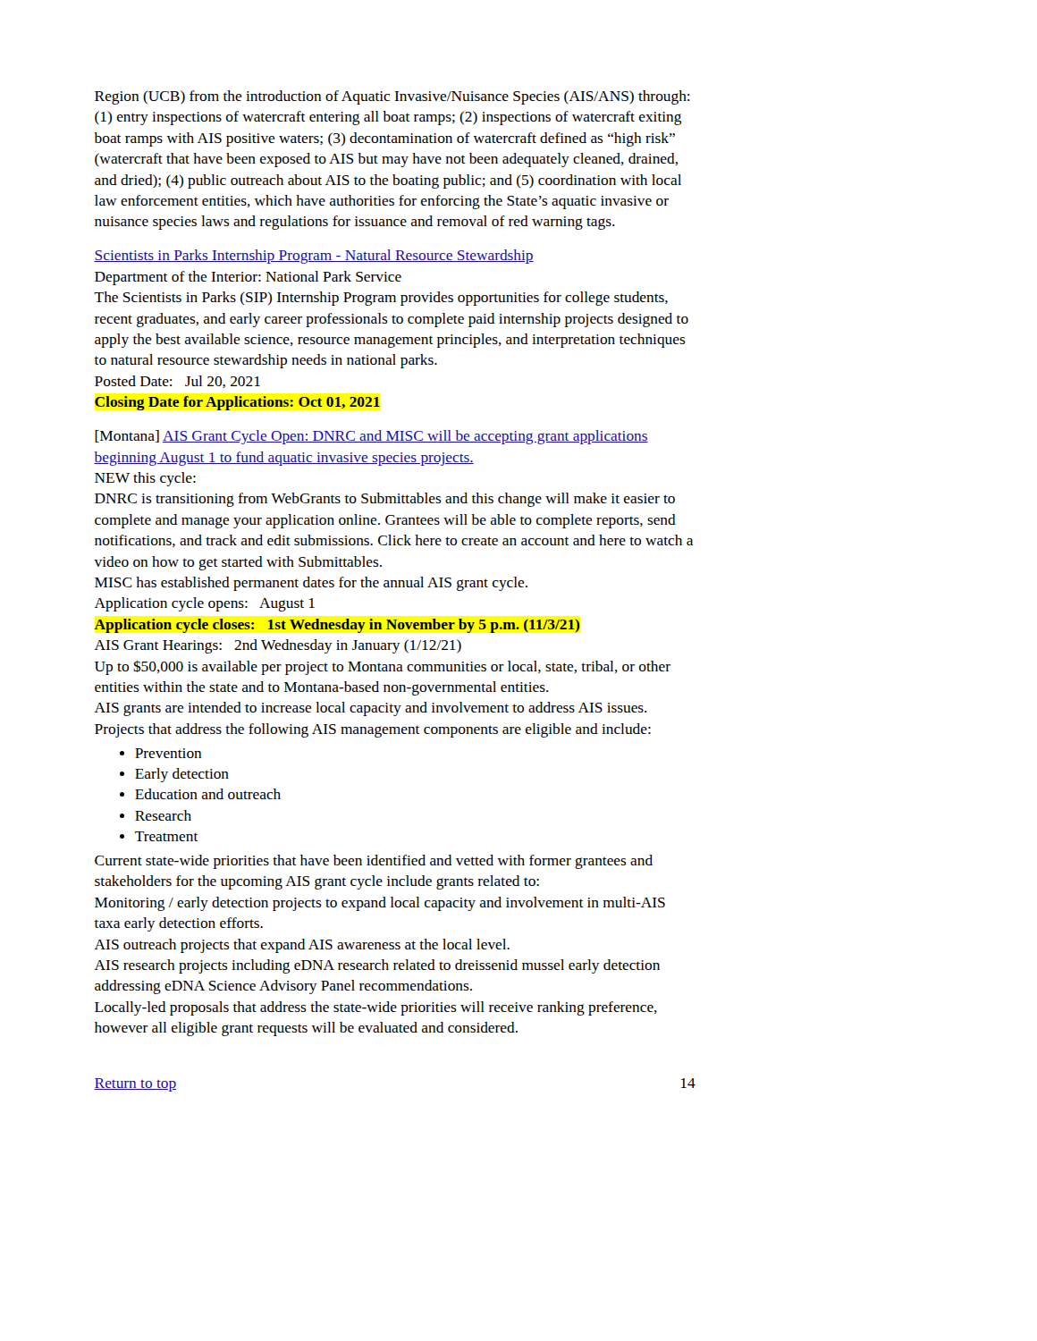Region (UCB) from the introduction of Aquatic Invasive/Nuisance Species (AIS/ANS) through: (1) entry inspections of watercraft entering all boat ramps; (2) inspections of watercraft exiting boat ramps with AIS positive waters; (3) decontamination of watercraft defined as “high risk” (watercraft that have been exposed to AIS but may have not been adequately cleaned, drained, and dried); (4) public outreach about AIS to the boating public; and (5) coordination with local law enforcement entities, which have authorities for enforcing the State’s aquatic invasive or nuisance species laws and regulations for issuance and removal of red warning tags.
Scientists in Parks Internship Program - Natural Resource Stewardship
Department of the Interior: National Park Service
The Scientists in Parks (SIP) Internship Program provides opportunities for college students, recent graduates, and early career professionals to complete paid internship projects designed to apply the best available science, resource management principles, and interpretation techniques to natural resource stewardship needs in national parks.
Posted Date: Jul 20, 2021
Closing Date for Applications: Oct 01, 2021
[Montana] AIS Grant Cycle Open: DNRC and MISC will be accepting grant applications beginning August 1 to fund aquatic invasive species projects.
NEW this cycle:
DNRC is transitioning from WebGrants to Submittables and this change will make it easier to complete and manage your application online. Grantees will be able to complete reports, send notifications, and track and edit submissions. Click here to create an account and here to watch a video on how to get started with Submittables.
MISC has established permanent dates for the annual AIS grant cycle.
Application cycle opens: August 1
Application cycle closes: 1st Wednesday in November by 5 p.m. (11/3/21)
AIS Grant Hearings: 2nd Wednesday in January (1/12/21)
Up to $50,000 is available per project to Montana communities or local, state, tribal, or other entities within the state and to Montana-based non-governmental entities.
AIS grants are intended to increase local capacity and involvement to address AIS issues.
Projects that address the following AIS management components are eligible and include:
Prevention
Early detection
Education and outreach
Research
Treatment
Current state-wide priorities that have been identified and vetted with former grantees and stakeholders for the upcoming AIS grant cycle include grants related to:
Monitoring / early detection projects to expand local capacity and involvement in multi-AIS taxa early detection efforts.
AIS outreach projects that expand AIS awareness at the local level.
AIS research projects including eDNA research related to dreissenid mussel early detection addressing eDNA Science Advisory Panel recommendations.
Locally-led proposals that address the state-wide priorities will receive ranking preference, however all eligible grant requests will be evaluated and considered.
Return to top 14